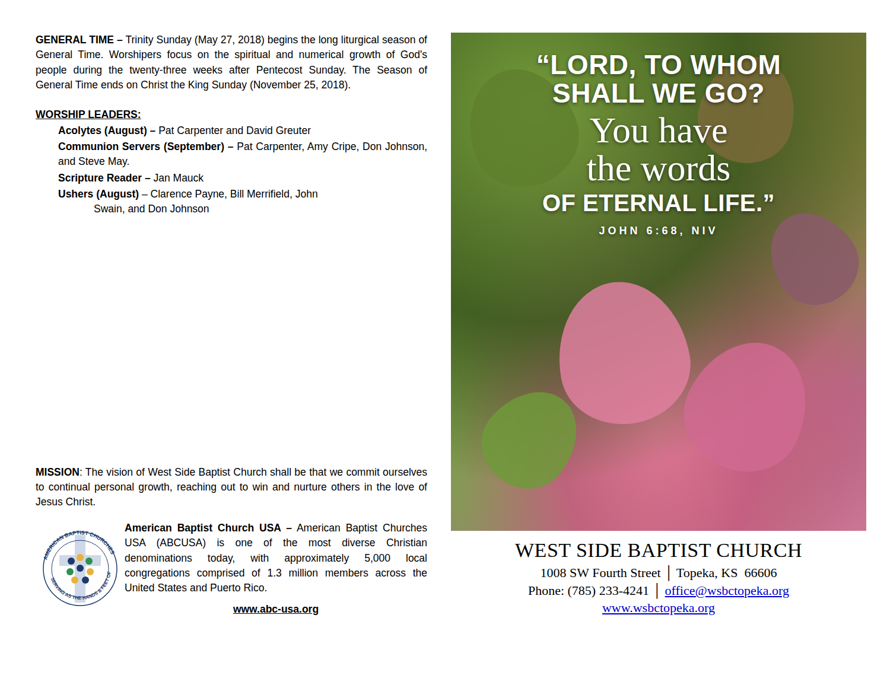GENERAL TIME – Trinity Sunday (May 27, 2018) begins the long liturgical season of General Time. Worshipers focus on the spiritual and numerical growth of God's people during the twenty-three weeks after Pentecost Sunday. The Season of General Time ends on Christ the King Sunday (November 25, 2018).
WORSHIP LEADERS:
Acolytes (August) – Pat Carpenter and David Greuter
Communion Servers (September) – Pat Carpenter, Amy Cripe, Don Johnson, and Steve May.
Scripture Reader – Jan Mauck
Ushers (August) – Clarence Payne, Bill Merrifield, JohnSwain, and Don Johnson
MISSION: The vision of West Side Baptist Church shall be that we commit ourselves to continual personal growth, reaching out to win and nurture others in the love of Jesus Christ.
AMERICAN BAPTIST CHURCHES SERVING AS THE HANDS & FEET OF CHRIST
American Baptist Church USA – American Baptist Churches USA (ABCUSA) is one of the most diverse Christian denominations today, with approximately 5,000 local congregations comprised of 1.3 million members across the United States and Puerto Rico. www.abc-usa.org
“LORD, TO WHOM
SHALL WE GO?
You have
the words
OF ETERNAL LIFE.”
JOHN 6:68, NIV
WEST SIDE BAPTIST CHURCH
1008 SW Fourth Street │ Topeka, KS 66606
Phone: (785) 233-4241 │ office@wsbctopeka.org
www.wsbctopeka.org